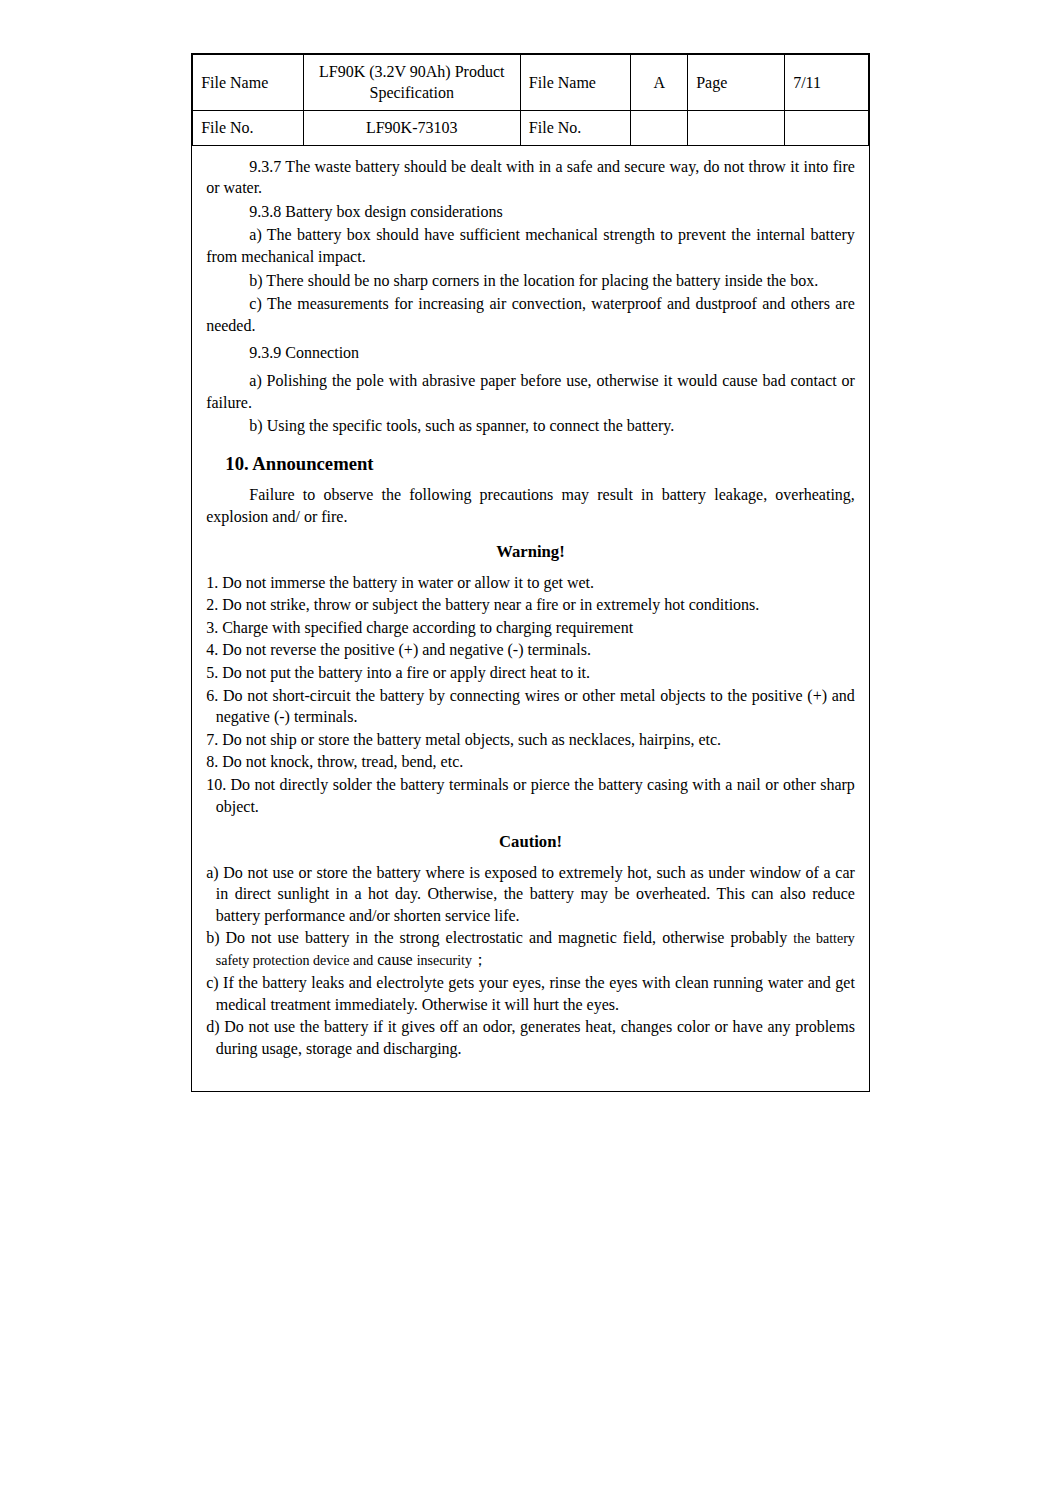| File Name | LF90K (3.2V 90Ah) Product Specification | File Name | A | Page | 7/11 |
| File No. | LF90K-73103 | File No. | | | |
9.3.7 The waste battery should be dealt with in a safe and secure way, do not throw it into fire or water.
9.3.8 Battery box design considerations
a) The battery box should have sufficient mechanical strength to prevent the internal battery from mechanical impact.
b) There should be no sharp corners in the location for placing the battery inside the box.
c) The measurements for increasing air convection, waterproof and dustproof and others are needed.
9.3.9 Connection
a) Polishing the pole with abrasive paper before use, otherwise it would cause bad contact or failure.
b) Using the specific tools, such as spanner, to connect the battery.
10. Announcement
Failure to observe the following precautions may result in battery leakage, overheating, explosion and/ or fire.
Warning!
1. Do not immerse the battery in water or allow it to get wet.
2. Do not strike, throw or subject the battery near a fire or in extremely hot conditions.
3. Charge with specified charge according to charging requirement
4. Do not reverse the positive (+) and negative (-) terminals.
5. Do not put the battery into a fire or apply direct heat to it.
6. Do not short-circuit the battery by connecting wires or other metal objects to the positive (+) and negative (-) terminals.
7. Do not ship or store the battery metal objects, such as necklaces, hairpins, etc.
8. Do not knock, throw, tread, bend, etc.
10. Do not directly solder the battery terminals or pierce the battery casing with a nail or other sharp object.
Caution!
a) Do not use or store the battery where is exposed to extremely hot, such as under window of a car in direct sunlight in a hot day. Otherwise, the battery may be overheated. This can also reduce battery performance and/or shorten service life.
b) Do not use battery in the strong electrostatic and magnetic field, otherwise probably the battery safety protection device and cause insecurity；
c) If the battery leaks and electrolyte gets your eyes, rinse the eyes with clean running water and get medical treatment immediately. Otherwise it will hurt the eyes.
d) Do not use the battery if it gives off an odor, generates heat, changes color or have any problems during usage, storage and discharging.